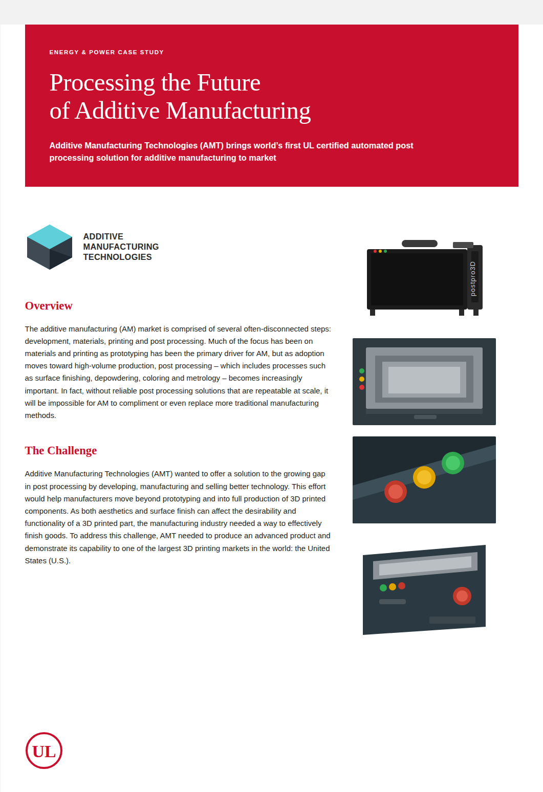Energy & Power Case Study
Processing the Future
of Additive Manufacturing
Additive Manufacturing Technologies (AMT) brings world’s first UL certified automated post processing solution for additive manufacturing to market
Additive
Manufacturing
Technologies
Overview
The additive manufacturing (AM) market is comprised of several often-disconnected steps: development, materials, printing and post processing. Much of the focus has been on materials and printing as prototyping has been the primary driver for AM, but as adoption moves toward high-volume production, post processing – which includes processes such as surface finishing, depowdering, coloring and metrology – becomes increasingly important. In fact, without reliable post processing solutions that are repeatable at scale, it will be impossible for AM to compliment or even replace more traditional manufacturing methods.
The Challenge
Additive Manufacturing Technologies (AMT) wanted to offer a solution to the growing gap in post processing by developing, manufacturing and selling better technology. This effort would help manufacturers move beyond prototyping and into full production of 3D printed components. As both aesthetics and surface finish can affect the desirability and functionality of a 3D printed part, the manufacturing industry needed a way to effectively finish goods. To address this challenge, AMT needed to produce an advanced product and demonstrate its capability to one of the largest 3D printing markets in the world: the United States (U.S.).
postpro3D
UL